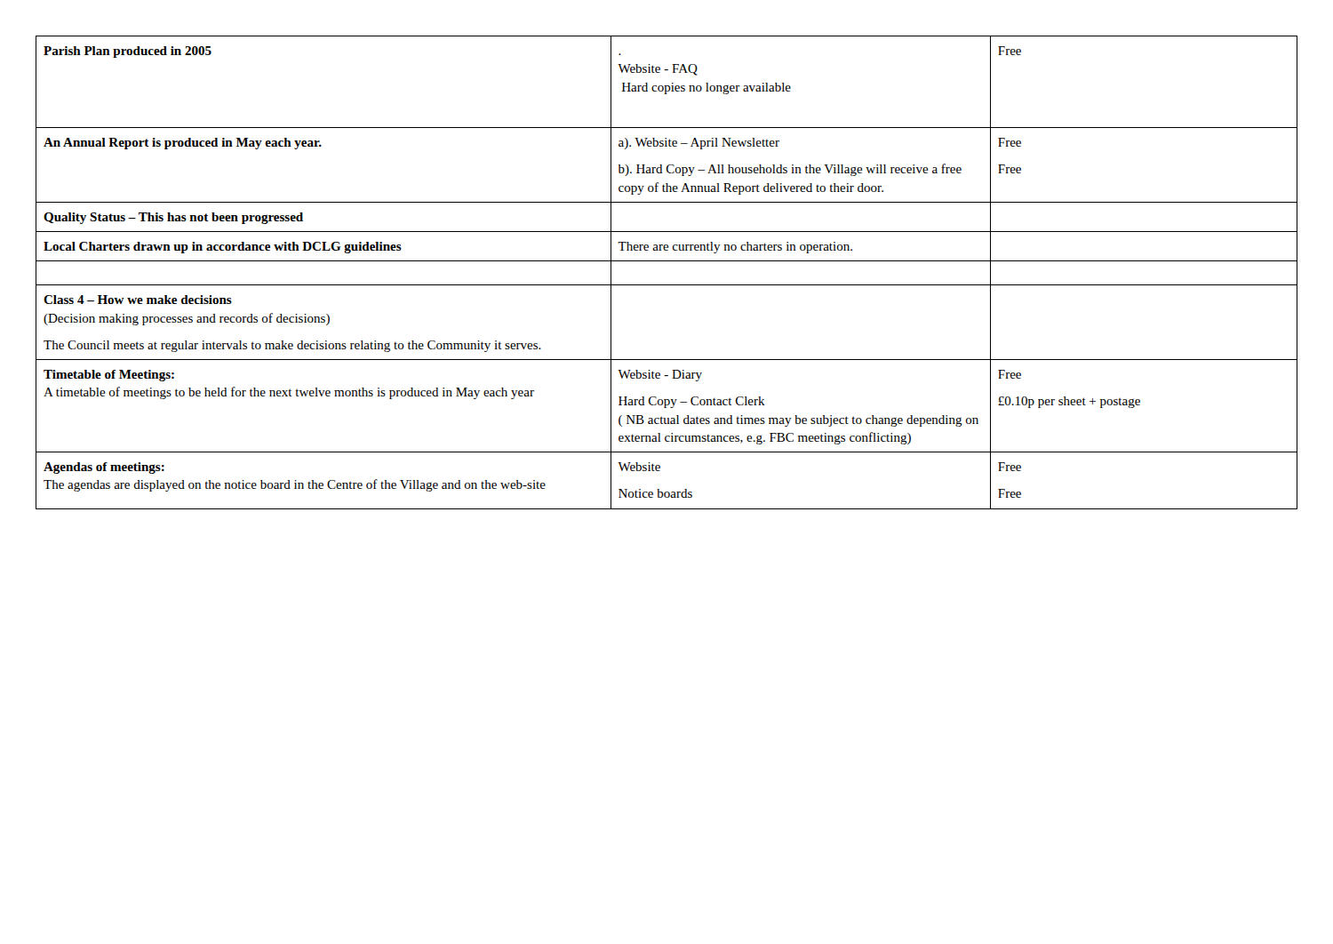| Parish Plan produced in 2005 | . Website - FAQ Hard copies no longer available | Free |
| An Annual Report is produced in May each year. | a). Website – April Newsletter b). Hard Copy – All households in the Village will receive a free copy of the Annual Report delivered to their door. | Free Free |
| Quality Status – This has not been progressed | | |
| Local Charters drawn up in accordance with DCLG guidelines | There are currently no charters in operation. | |
| Class 4 – How we make decisions (Decision making processes and records of decisions) The Council meets at regular intervals to make decisions relating to the Community it serves. | | |
| Timetable of Meetings: A timetable of meetings to be held for the next twelve months is produced in May each year | Website - Diary Hard Copy – Contact Clerk ( NB actual dates and times may be subject to change depending on external circumstances, e.g. FBC meetings conflicting) | Free £0.10p per sheet + postage |
| Agendas of meetings: The agendas are displayed on the notice board in the Centre of the Village and on the web-site | Website Notice boards | Free Free |